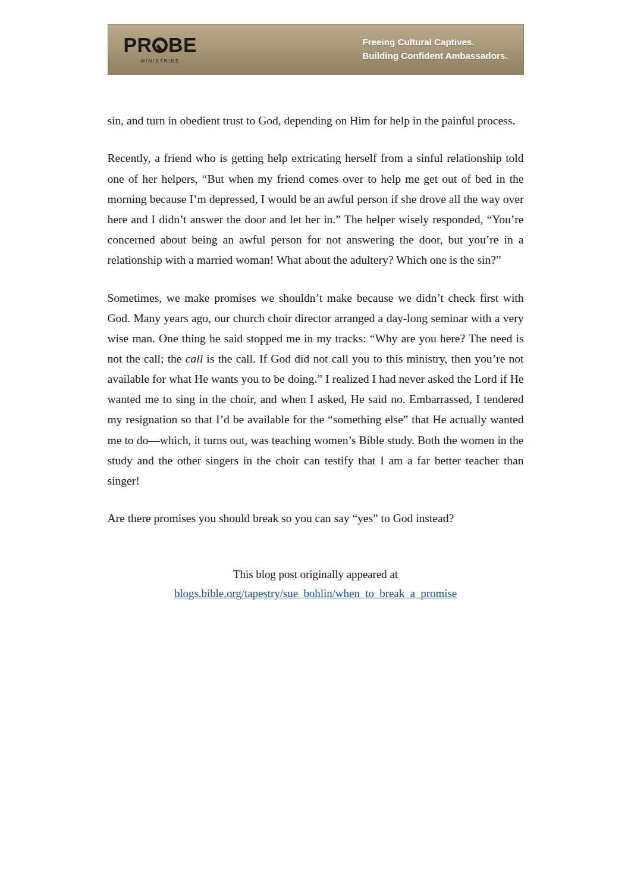PR BE
MINISTRIES
Freeing Cultural Captives.
Building Confident Ambassadors.
sin, and turn in obedient trust to God, depending on Him for help in the painful process.
Recently, a friend who is getting help extricating herself from a sinful relationship told one of her helpers, “But when my friend comes over to help me get out of bed in the morning because I’m depressed, I would be an awful person if she drove all the way over here and I didn’t answer the door and let her in.” The helper wisely responded, “You’re concerned about being an awful person for not answering the door, but you’re in a relationship with a married woman! What about the adultery? Which one is the sin?”
Sometimes, we make promises we shouldn’t make because we didn’t check first with God. Many years ago, our church choir director arranged a day-long seminar with a very wise man. One thing he said stopped me in my tracks: “Why are you here? The need is not the call; the call is the call. If God did not call you to this ministry, then you’re not available for what He wants you to be doing.” I realized I had never asked the Lord if He wanted me to sing in the choir, and when I asked, He said no. Embarrassed, I tendered my resignation so that I’d be available for the “something else” that He actually wanted me to do—which, it turns out, was teaching women’s Bible study. Both the women in the study and the other singers in the choir can testify that I am a far better teacher than singer!
Are there promises you should break so you can say “yes” to God instead?
This blog post originally appeared at
blogs.bible.org/tapestry/sue_bohlin/when_to_break_a_promise